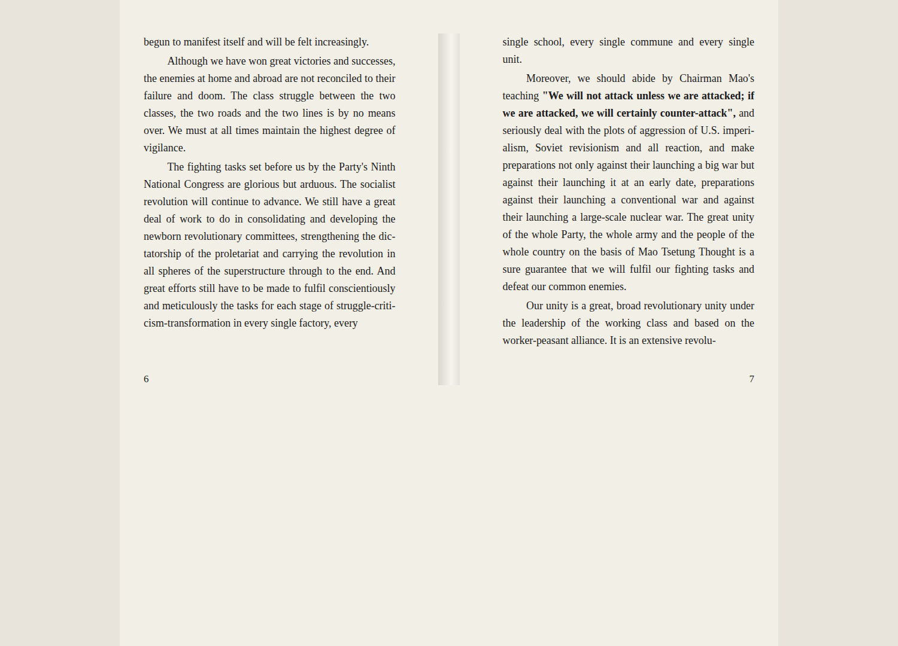begun to manifest itself and will be felt increasingly.
Although we have won great victories and successes, the enemies at home and abroad are not reconciled to their failure and doom. The class struggle between the two classes, the two roads and the two lines is by no means over. We must at all times maintain the highest degree of vigilance.
The fighting tasks set before us by the Party's Ninth National Congress are glorious but arduous. The socialist revolution will continue to advance. We still have a great deal of work to do in consolidating and developing the newborn revolutionary committees, strengthening the dictatorship of the proletariat and carrying the revolution in all spheres of the superstructure through to the end. And great efforts still have to be made to fulfil conscientiously and meticulously the tasks for each stage of struggle-criticism-transformation in every single factory, every
6
single school, every single commune and every single unit.
Moreover, we should abide by Chairman Mao's teaching "We will not attack unless we are attacked; if we are attacked, we will certainly counter-attack", and seriously deal with the plots of aggression of U.S. imperialism, Soviet revisionism and all reaction, and make preparations not only against their launching a big war but against their launching it at an early date, preparations against their launching a conventional war and against their launching a large-scale nuclear war. The great unity of the whole Party, the whole army and the people of the whole country on the basis of Mao Tsetung Thought is a sure guarantee that we will fulfil our fighting tasks and defeat our common enemies.
Our unity is a great, broad revolutionary unity under the leadership of the working class and based on the worker-peasant alliance. It is an extensive revolu-
7